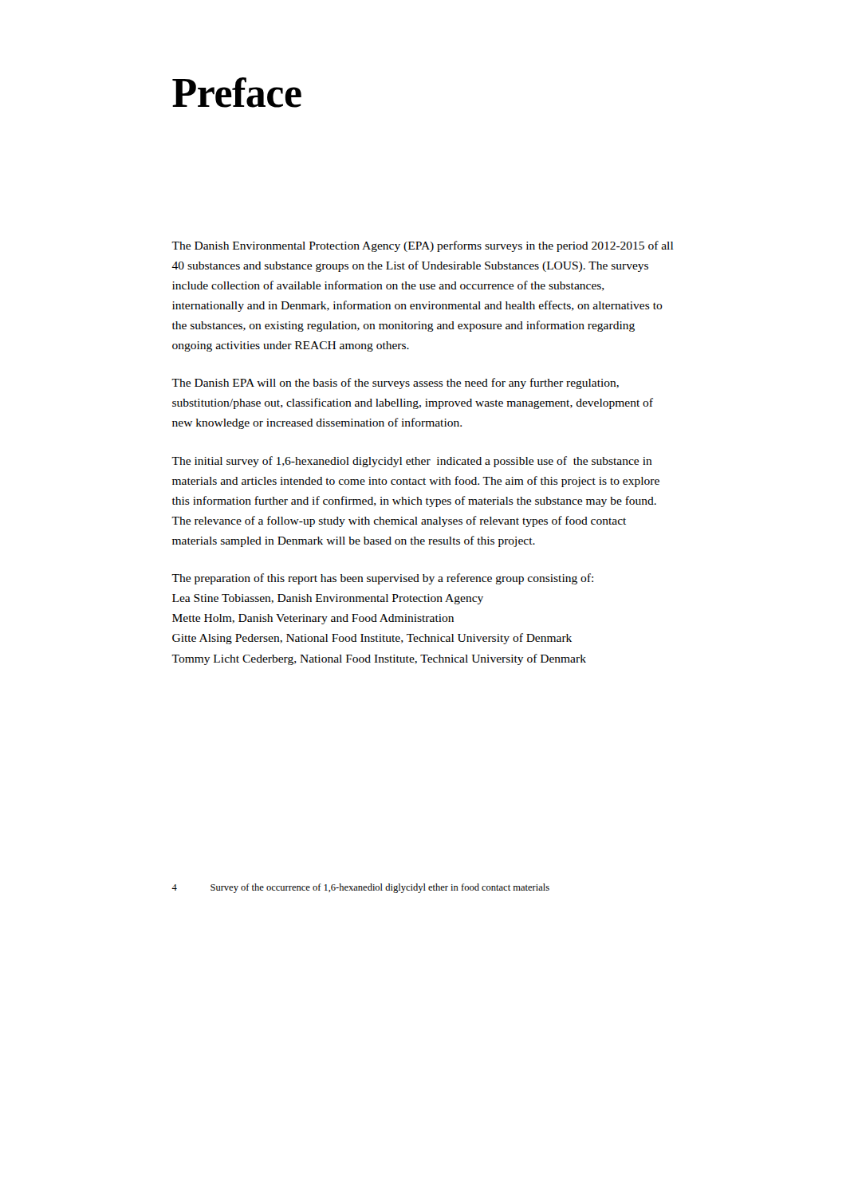Preface
The Danish Environmental Protection Agency (EPA) performs surveys in the period 2012-2015 of all 40 substances and substance groups on the List of Undesirable Substances (LOUS). The surveys include collection of available information on the use and occurrence of the substances, internationally and in Denmark, information on environmental and health effects, on alternatives to the substances, on existing regulation, on monitoring and exposure and information regarding ongoing activities under REACH among others.
The Danish EPA will on the basis of the surveys assess the need for any further regulation, substitution/phase out, classification and labelling, improved waste management, development of new knowledge or increased dissemination of information.
The initial survey of 1,6-hexanediol diglycidyl ether indicated a possible use of the substance in materials and articles intended to come into contact with food. The aim of this project is to explore this information further and if confirmed, in which types of materials the substance may be found. The relevance of a follow-up study with chemical analyses of relevant types of food contact materials sampled in Denmark will be based on the results of this project.
The preparation of this report has been supervised by a reference group consisting of:
Lea Stine Tobiassen, Danish Environmental Protection Agency
Mette Holm, Danish Veterinary and Food Administration
Gitte Alsing Pedersen, National Food Institute, Technical University of Denmark
Tommy Licht Cederberg, National Food Institute, Technical University of Denmark
4 Survey of the occurrence of 1,6-hexanediol diglycidyl ether in food contact materials